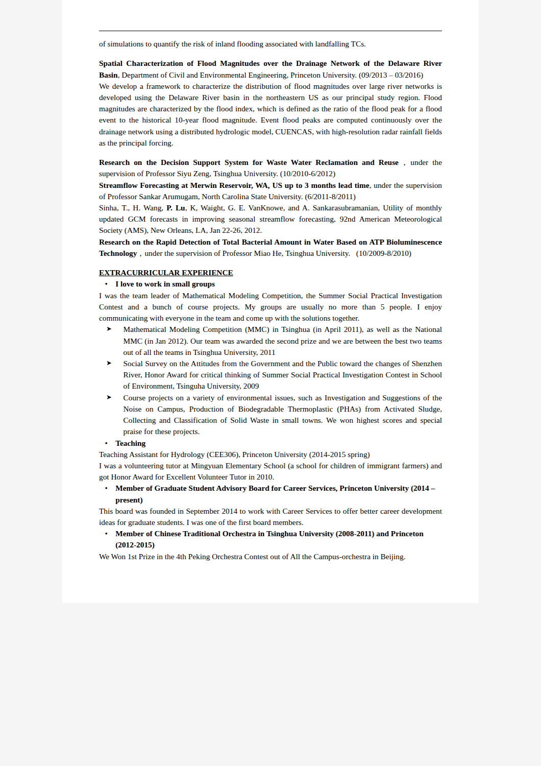of simulations to quantify the risk of inland flooding associated with landfalling TCs.
Spatial Characterization of Flood Magnitudes over the Drainage Network of the Delaware River Basin, Department of Civil and Environmental Engineering, Princeton University. (09/2013 – 03/2016)
We develop a framework to characterize the distribution of flood magnitudes over large river networks is developed using the Delaware River basin in the northeastern US as our principal study region. Flood magnitudes are characterized by the flood index, which is defined as the ratio of the flood peak for a flood event to the historical 10-year flood magnitude. Event flood peaks are computed continuously over the drainage network using a distributed hydrologic model, CUENCAS, with high-resolution radar rainfall fields as the principal forcing.
Research on the Decision Support System for Waste Water Reclamation and Reuse，under the supervision of Professor Siyu Zeng, Tsinghua University. (10/2010-6/2012)
Streamflow Forecasting at Merwin Reservoir, WA, US up to 3 months lead time, under the supervision of Professor Sankar Arumugam, North Carolina State University. (6/2011-8/2011)
Sinha, T., H. Wang, P. Lu, K, Waight, G. E. VanKnowe, and A. Sankarasubramanian, Utility of monthly updated GCM forecasts in improving seasonal streamflow forecasting, 92nd American Meteorological Society (AMS), New Orleans, LA, Jan 22-26, 2012.
Research on the Rapid Detection of Total Bacterial Amount in Water Based on ATP Bioluminescence Technology，under the supervision of Professor Miao He, Tsinghua University. (10/2009-8/2010)
EXTRACURRICULAR EXPERIENCE
I love to work in small groups
I was the team leader of Mathematical Modeling Competition, the Summer Social Practical Investigation Contest and a bunch of course projects. My groups are usually no more than 5 people. I enjoy communicating with everyone in the team and come up with the solutions together.
Mathematical Modeling Competition (MMC) in Tsinghua (in April 2011), as well as the National MMC (in Jan 2012). Our team was awarded the second prize and we are between the best two teams out of all the teams in Tsinghua University, 2011
Social Survey on the Attitudes from the Government and the Public toward the changes of Shenzhen River, Honor Award for critical thinking of Summer Social Practical Investigation Contest in School of Environment, Tsinguha University, 2009
Course projects on a variety of environmental issues, such as Investigation and Suggestions of the Noise on Campus, Production of Biodegradable Thermoplastic (PHAs) from Activated Sludge, Collecting and Classification of Solid Waste in small towns. We won highest scores and special praise for these projects.
Teaching
Teaching Assistant for Hydrology (CEE306), Princeton University (2014-2015 spring)
I was a volunteering tutor at Mingyuan Elementary School (a school for children of immigrant farmers) and got Honor Award for Excellent Volunteer Tutor in 2010.
Member of Graduate Student Advisory Board for Career Services, Princeton University (2014 – present)
This board was founded in September 2014 to work with Career Services to offer better career development ideas for graduate students. I was one of the first board members.
Member of Chinese Traditional Orchestra in Tsinghua University (2008-2011) and Princeton (2012-2015)
We Won 1st Prize in the 4th Peking Orchestra Contest out of All the Campus-orchestra in Beijing.